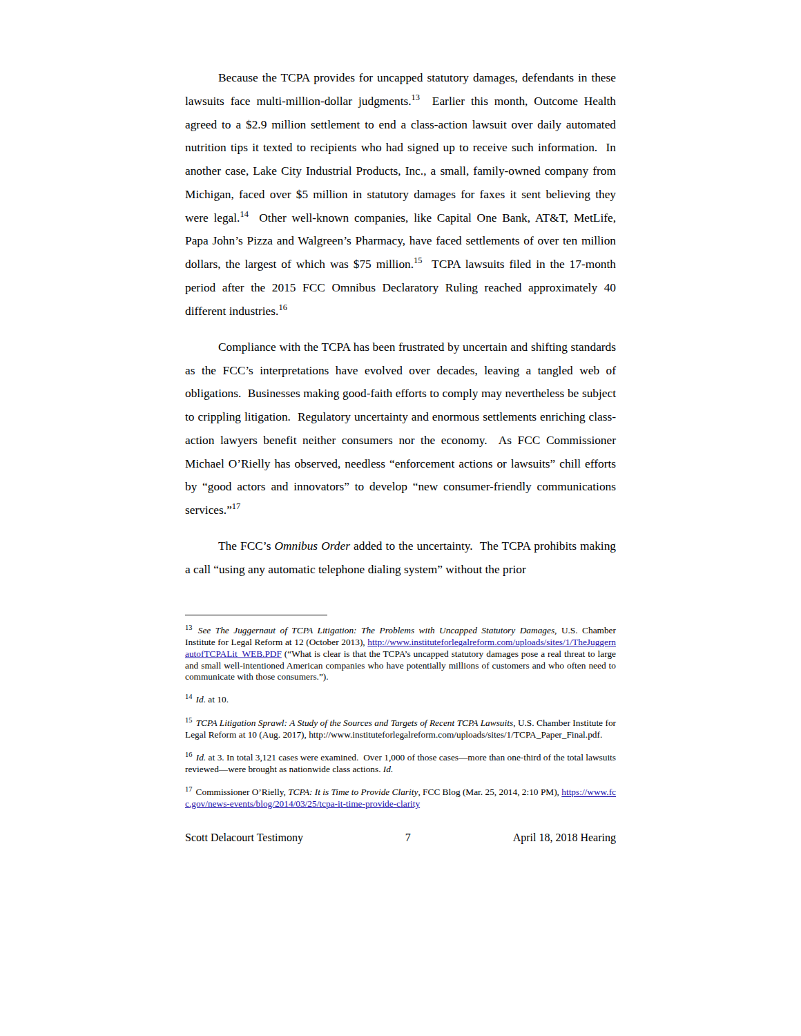Because the TCPA provides for uncapped statutory damages, defendants in these lawsuits face multi-million-dollar judgments.13 Earlier this month, Outcome Health agreed to a $2.9 million settlement to end a class-action lawsuit over daily automated nutrition tips it texted to recipients who had signed up to receive such information. In another case, Lake City Industrial Products, Inc., a small, family-owned company from Michigan, faced over $5 million in statutory damages for faxes it sent believing they were legal.14 Other well-known companies, like Capital One Bank, AT&T, MetLife, Papa John’s Pizza and Walgreen’s Pharmacy, have faced settlements of over ten million dollars, the largest of which was $75 million.15 TCPA lawsuits filed in the 17-month period after the 2015 FCC Omnibus Declaratory Ruling reached approximately 40 different industries.16
Compliance with the TCPA has been frustrated by uncertain and shifting standards as the FCC’s interpretations have evolved over decades, leaving a tangled web of obligations. Businesses making good-faith efforts to comply may nevertheless be subject to crippling litigation. Regulatory uncertainty and enormous settlements enriching class-action lawyers benefit neither consumers nor the economy. As FCC Commissioner Michael O’Rielly has observed, needless “enforcement actions or lawsuits” chill efforts by “good actors and innovators” to develop “new consumer-friendly communications services.”17
The FCC’s Omnibus Order added to the uncertainty. The TCPA prohibits making a call “using any automatic telephone dialing system” without the prior
13 See The Juggernaut of TCPA Litigation: The Problems with Uncapped Statutory Damages, U.S. Chamber Institute for Legal Reform at 12 (October 2013), http://www.instituteforlegalreform.com/uploads/sites/1/TheJuggernautofTCPALit_WEB.PDF (“What is clear is that the TCPA’s uncapped statutory damages pose a real threat to large and small well-intentioned American companies who have potentially millions of customers and who often need to communicate with those consumers.”).
14 Id. at 10.
15 TCPA Litigation Sprawl: A Study of the Sources and Targets of Recent TCPA Lawsuits, U.S. Chamber Institute for Legal Reform at 10 (Aug. 2017), http://www.instituteforlegalreform.com/uploads/sites/1/TCPA_Paper_Final.pdf.
16 Id. at 3. In total 3,121 cases were examined. Over 1,000 of those cases—more than one-third of the total lawsuits reviewed—were brought as nationwide class actions. Id.
17 Commissioner O’Rielly, TCPA: It is Time to Provide Clarity, FCC Blog (Mar. 25, 2014, 2:10 PM), https://www.fcc.gov/news-events/blog/2014/03/25/tcpa-it-time-provide-clarity
Scott Delacourt Testimony
7
April 18, 2018 Hearing